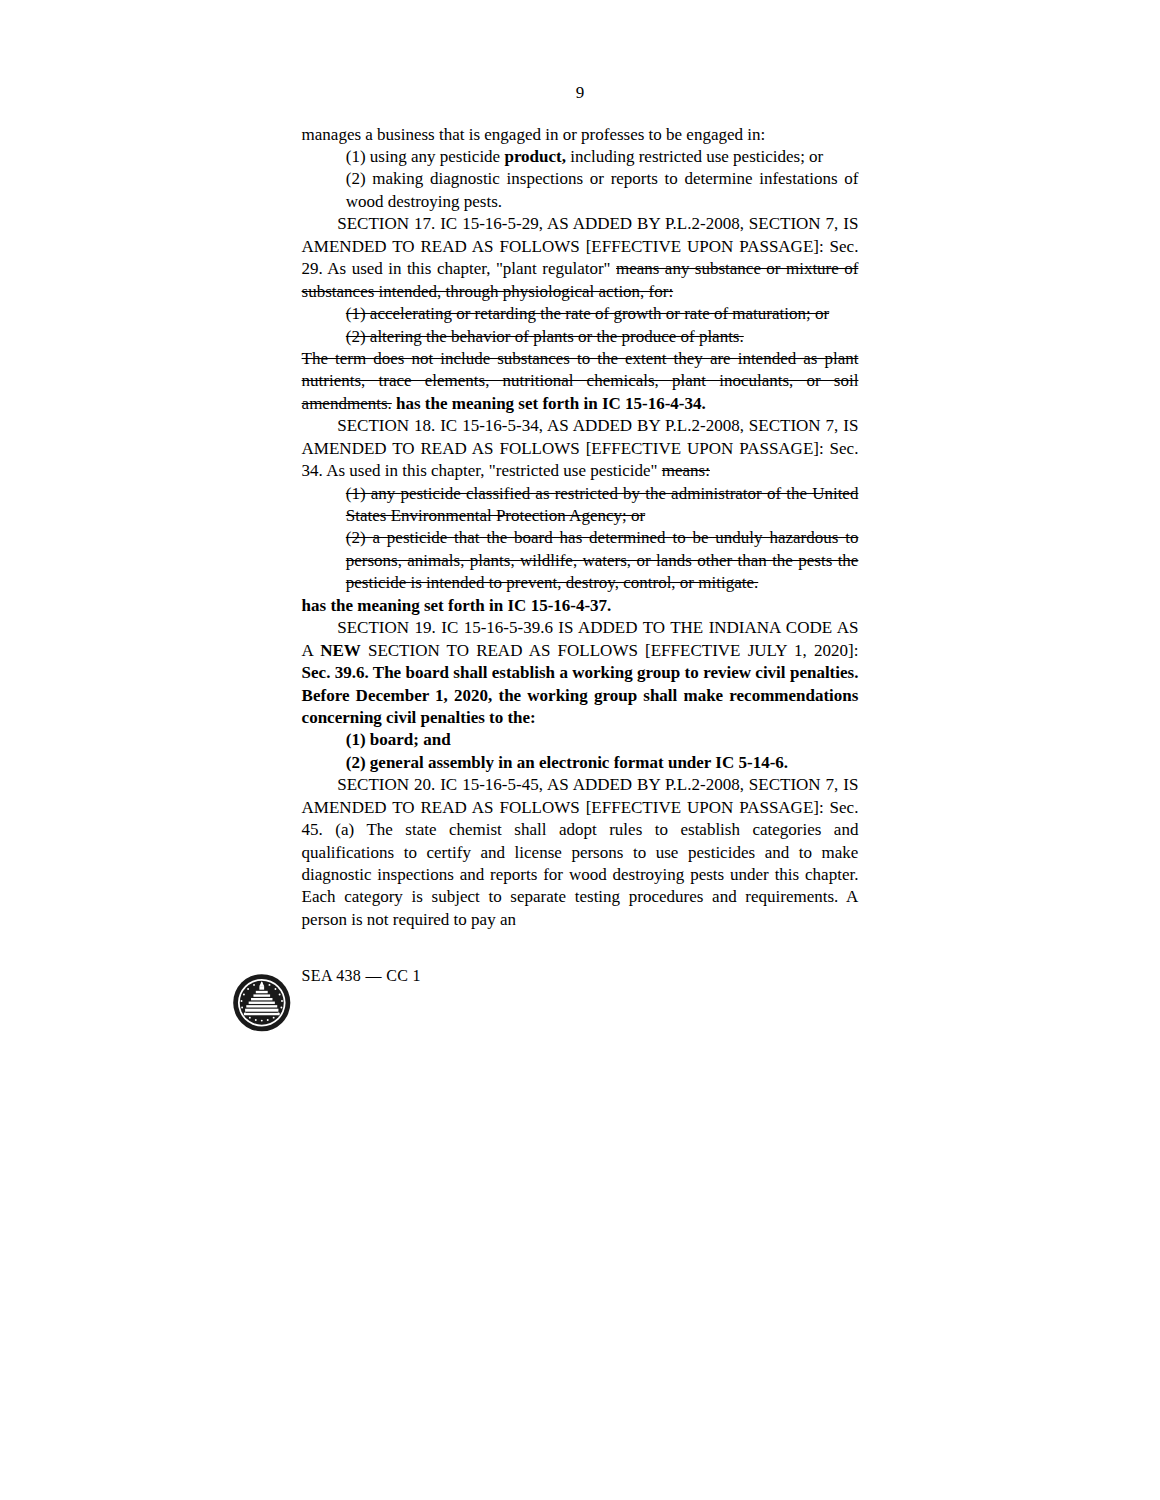9
manages a business that is engaged in or professes to be engaged in:
(1) using any pesticide product, including restricted use pesticides; or
(2) making diagnostic inspections or reports to determine infestations of wood destroying pests.
SECTION 17. IC 15-16-5-29, AS ADDED BY P.L.2-2008, SECTION 7, IS AMENDED TO READ AS FOLLOWS [EFFECTIVE UPON PASSAGE]: Sec. 29. As used in this chapter, "plant regulator" means any substance or mixture of substances intended, through physiological action, for:
(1) accelerating or retarding the rate of growth or rate of maturation; or
(2) altering the behavior of plants or the produce of plants.
The term does not include substances to the extent they are intended as plant nutrients, trace elements, nutritional chemicals, plant inoculants, or soil amendments. has the meaning set forth in IC 15-16-4-34.
SECTION 18. IC 15-16-5-34, AS ADDED BY P.L.2-2008, SECTION 7, IS AMENDED TO READ AS FOLLOWS [EFFECTIVE UPON PASSAGE]: Sec. 34. As used in this chapter, "restricted use pesticide" means:
(1) any pesticide classified as restricted by the administrator of the United States Environmental Protection Agency; or
(2) a pesticide that the board has determined to be unduly hazardous to persons, animals, plants, wildlife, waters, or lands other than the pests the pesticide is intended to prevent, destroy, control, or mitigate.
has the meaning set forth in IC 15-16-4-37.
SECTION 19. IC 15-16-5-39.6 IS ADDED TO THE INDIANA CODE AS A NEW SECTION TO READ AS FOLLOWS [EFFECTIVE JULY 1, 2020]: Sec. 39.6. The board shall establish a working group to review civil penalties. Before December 1, 2020, the working group shall make recommendations concerning civil penalties to the:
(1) board; and
(2) general assembly in an electronic format under IC 5-14-6.
SECTION 20. IC 15-16-5-45, AS ADDED BY P.L.2-2008, SECTION 7, IS AMENDED TO READ AS FOLLOWS [EFFECTIVE UPON PASSAGE]: Sec. 45. (a) The state chemist shall adopt rules to establish categories and qualifications to certify and license persons to use pesticides and to make diagnostic inspections and reports for wood destroying pests under this chapter. Each category is subject to separate testing procedures and requirements. A person is not required to pay an
SEA 438 — CC 1